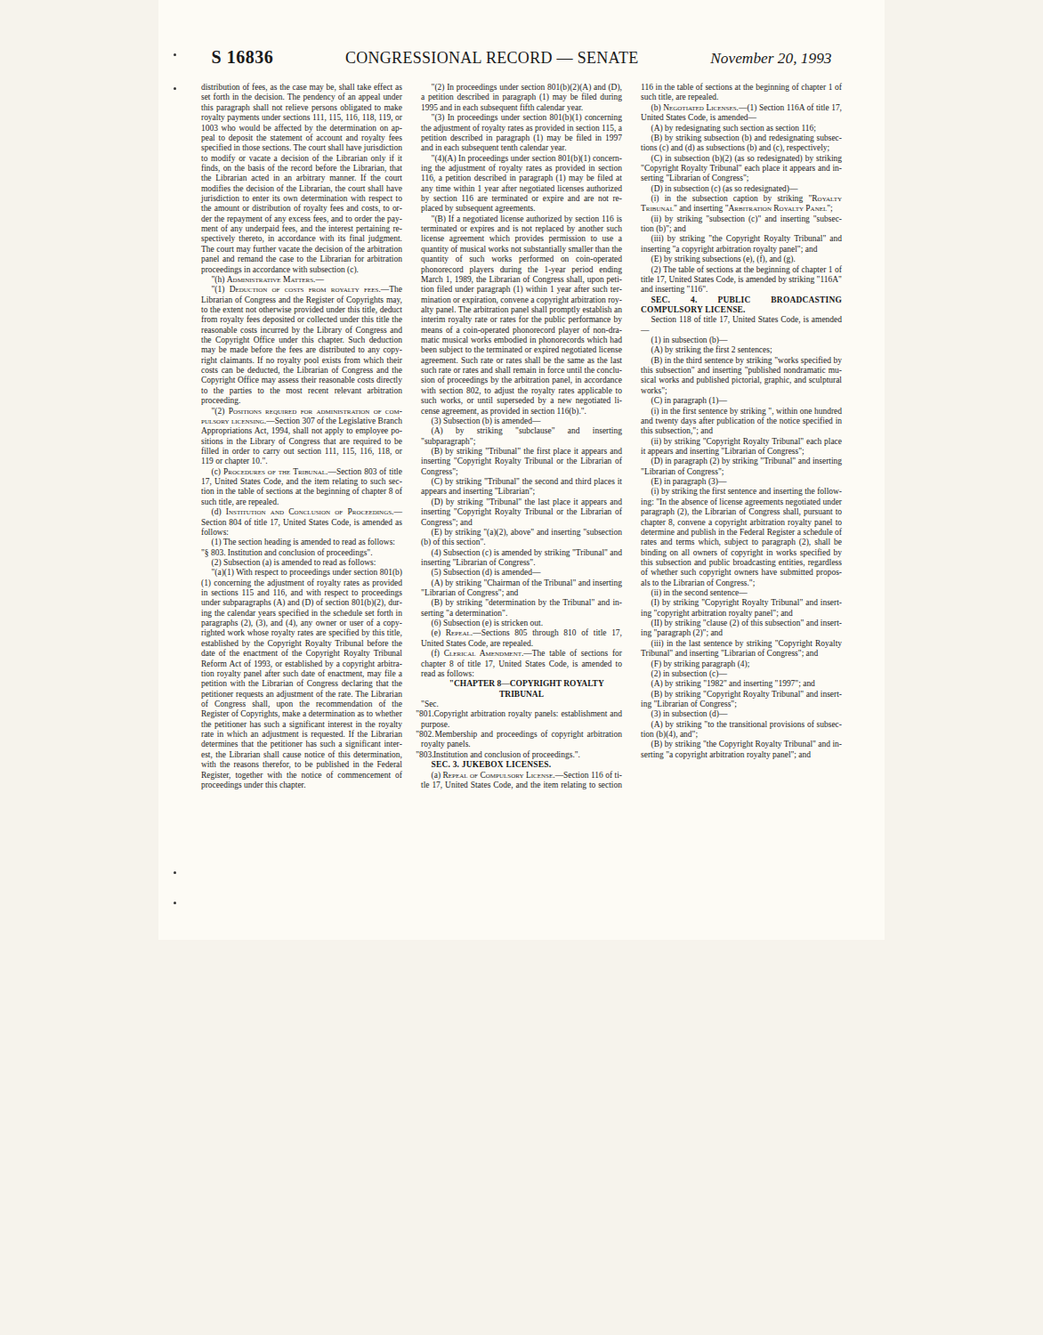S 16836
CONGRESSIONAL RECORD — SENATE
November 20, 1993
distribution of fees, as the case may be, shall take effect as set forth in the decision. The pendency of an appeal under this paragraph shall not relieve persons obligated to make royalty payments under sections 111, 115, 116, 118, 119, or 1003 who would be affected by the determination on appeal to deposit the statement of account and royalty fees specified in those sections. The court shall have jurisdiction to modify or vacate a decision of the Librarian only if it finds, on the basis of the record before the Librarian, that the Librarian acted in an arbitrary manner. If the court modifies the decision of the Librarian, the court shall have jurisdiction to enter its own determination with respect to the amount or distribution of royalty fees and costs, to order the repayment of any excess fees, and to order the payment of any underpaid fees, and the interest pertaining respectively thereto, in accordance with its final judgment. The court may further vacate the decision of the arbitration panel and remand the case to the Librarian for arbitration proceedings in accordance with subsection (c).
"(h) Administrative Matters.—
"(1) Deduction of costs from royalty fees.—The Librarian of Congress and the Register of Copyrights may, to the extent not otherwise provided under this title, deduct from royalty fees deposited or collected under this title the reasonable costs incurred by the Library of Congress and the Copyright Office under this chapter. Such deduction may be made before the fees are distributed to any copyright claimants. If no royalty pool exists from which their costs can be deducted, the Librarian of Congress and the Copyright Office may assess their reasonable costs directly to the parties to the most recent relevant arbitration proceeding.
"(2) Positions required for administration of compulsory licensing.—Section 307 of the Legislative Branch Appropriations Act, 1994, shall not apply to employee positions in the Library of Congress that are required to be filled in order to carry out section 111, 115, 116, 118, or 119 or chapter 10.".
(c) Procedures of the Tribunal.—Section 803 of title 17, United States Code, and the item relating to such section in the table of sections at the beginning of chapter 8 of such title, are repealed.
(d) Institution and Conclusion of Proceedings.—Section 804 of title 17, United States Code, is amended as follows:
(1) The section heading is amended to read as follows:
"§ 803. Institution and conclusion of proceedings".
(2) Subsection (a) is amended to read as follows:
"(a)(1) With respect to proceedings under section 801(b)(1) concerning the adjustment of royalty rates as provided in sections 115 and 116, and with respect to proceedings under subparagraphs (A) and (D) of section 801(b)(2), during the calendar years specified in the schedule set forth in paragraphs (2), (3), and (4), any owner or user of a copyrighted work whose royalty rates are specified by this title, established by the Copyright Royalty Tribunal before the date of the enactment of the Copyright Royalty Tribunal Reform Act of 1993, or established by a copyright arbitration royalty panel after such date of enactment, may file a petition with the Librarian of Congress declaring that the petitioner requests an adjustment of the rate. The Librarian of Congress shall, upon the recommendation of the Register of Copyrights, make a determination as to whether the petitioner has such a significant interest in the royalty rate in which an adjustment is requested. If the Librarian determines that the petitioner has such a significant interest, the Librarian shall cause notice of this determination, with the reasons therefor, to be published in the Federal Register, together with the notice of commencement of proceedings under this chapter.
"(2) In proceedings under section 801(b)(2)(A) and (D), a petition described in paragraph (1) may be filed during 1995 and in each subsequent fifth calendar year.
"(3) In proceedings under section 801(b)(1) concerning the adjustment of royalty rates as provided in section 115, a petition described in paragraph (1) may be filed in 1997 and in each subsequent tenth calendar year.
"(4)(A) In proceedings under section 801(b)(1) concerning the adjustment of royalty rates as provided in section 116, a petition described in paragraph (1) may be filed at any time within 1 year after negotiated licenses authorized by section 116 are terminated or expire and are not replaced by subsequent agreements.
"(B) If a negotiated license authorized by section 116 is terminated or expires and is not replaced by another such license agreement which provides permission to use a quantity of musical works not substantially smaller than the quantity of such works performed on coin-operated phonorecord players during the 1-year period ending March 1, 1989, the Librarian of Congress shall, upon petition filed under paragraph (1) within 1 year after such termination or expiration, convene a copyright arbitration royalty panel. The arbitration panel shall promptly establish an interim royalty rate or rates for the public performance by means of a coin-operated phonorecord player of non-dramatic musical works embodied in phonorecords which had been subject to the terminated or expired negotiated license agreement. Such rate or rates shall be the same as the last such rate or rates and shall remain in force until the conclusion of proceedings by the arbitration panel, in accordance with section 802, to adjust the royalty rates applicable to such works, or until superseded by a new negotiated license agreement, as provided in section 116(b).".
(3) Subsection (b) is amended—
(A) by striking "subclause" and inserting "subparagraph";
(B) by striking "Tribunal" the first place it appears and inserting "Copyright Royalty Tribunal or the Librarian of Congress";
(C) by striking "Tribunal" the second and third places it appears and inserting "Librarian";
(D) by striking "Tribunal" the last place it appears and inserting "Copyright Royalty Tribunal or the Librarian of Congress"; and
(E) by striking "(a)(2), above" and inserting "subsection (b) of this section".
(4) Subsection (c) is amended by striking "Tribunal" and inserting "Librarian of Congress".
(5) Subsection (d) is amended—
(A) by striking "Chairman of the Tribunal" and inserting "Librarian of Congress"; and
(B) by striking "determination by the Tribunal" and inserting "a determination".
(6) Subsection (e) is stricken out.
(e) Repeal.—Sections 805 through 810 of title 17, United States Code, are repealed.
(f) Clerical Amendment.—The table of sections for chapter 8 of title 17, United States Code, is amended to read as follows:
"CHAPTER 8—COPYRIGHT ROYALTY TRIBUNAL
"Sec.
"801. Copyright arbitration royalty panels: establishment and purpose.
"802. Membership and proceedings of copyright arbitration royalty panels.
"803. Institution and conclusion of proceedings.".
SEC. 3. JUKEBOX LICENSES.
(a) Repeal of Compulsory License.—Section 116 of title 17, United States Code, and the item relating to section 116 in the table of sections at the beginning of chapter 1 of such title, are repealed.
(b) Negotiated Licenses.—(1) Section 116A of title 17, United States Code, is amended—
(A) by redesignating such section as section 116;
(B) by striking subsection (b) and redesignating subsections (c) and (d) as subsections (b) and (c), respectively;
(C) in subsection (b)(2) (as so redesignated) by striking "Copyright Royalty Tribunal" each place it appears and inserting "Librarian of Congress";
(D) in subsection (c) (as so redesignated)—
(i) in the subsection caption by striking "Royalty Tribunal" and inserting "Arbitration Royalty Panel";
(ii) by striking "subsection (c)" and inserting "subsection (b)"; and
(iii) by striking "the Copyright Royalty Tribunal" and inserting "a copyright arbitration royalty panel"; and
(E) by striking subsections (e), (f), and (g).
(2) The table of sections at the beginning of chapter 1 of title 17, United States Code, is amended by striking "116A" and inserting "116".
SEC. 4. PUBLIC BROADCASTING COMPULSORY LICENSE.
Section 118 of title 17, United States Code, is amended—
(1) in subsection (b)—
(A) by striking the first 2 sentences;
(B) in the third sentence by striking "works specified by this subsection" and inserting "published nondramatic musical works and published pictorial, graphic, and sculptural works";
(C) in paragraph (1)—
(i) in the first sentence by striking ", within one hundred and twenty days after publication of the notice specified in this subsection,"; and
(ii) by striking "Copyright Royalty Tribunal" each place it appears and inserting "Librarian of Congress";
(D) in paragraph (2) by striking "Tribunal" and inserting "Librarian of Congress";
(E) in paragraph (3)—
(i) by striking the first sentence and inserting the following: "In the absence of license agreements negotiated under paragraph (2), the Librarian of Congress shall, pursuant to chapter 8, convene a copyright arbitration royalty panel to determine and publish in the Federal Register a schedule of rates and terms which, subject to paragraph (2), shall be binding on all owners of copyright in works specified by this subsection and public broadcasting entities, regardless of whether such copyright owners have submitted proposals to the Librarian of Congress.";
(ii) in the second sentence—
(I) by striking "Copyright Royalty Tribunal" and inserting "copyright arbitration royalty panel"; and
(II) by striking "clause (2) of this subsection" and inserting "paragraph (2)"; and
(iii) in the last sentence by striking "Copyright Royalty Tribunal" and inserting "Librarian of Congress"; and
(F) by striking paragraph (4);
(2) in subsection (c)—
(A) by striking "1982" and inserting "1997"; and
(B) by striking "Copyright Royalty Tribunal" and inserting "Librarian of Congress";
(3) in subsection (d)—
(A) by striking "to the transitional provisions of subsection (b)(4), and";
(B) by striking "the Copyright Royalty Tribunal" and inserting "a copyright arbitration royalty panel"; and